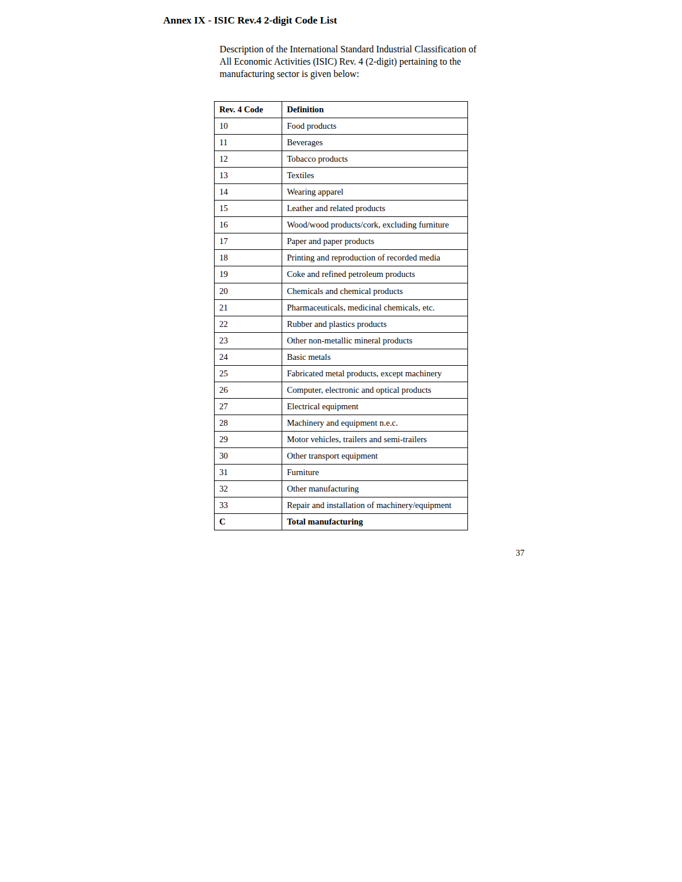Annex IX - ISIC Rev.4 2-digit Code List
Description of the International Standard Industrial Classification of All Economic Activities (ISIC) Rev. 4 (2-digit) pertaining to the manufacturing sector is given below:
| Rev. 4 Code | Definition |
| --- | --- |
| 10 | Food products |
| 11 | Beverages |
| 12 | Tobacco products |
| 13 | Textiles |
| 14 | Wearing apparel |
| 15 | Leather and related products |
| 16 | Wood/wood products/cork, excluding furniture |
| 17 | Paper and paper products |
| 18 | Printing and reproduction of recorded media |
| 19 | Coke and refined petroleum products |
| 20 | Chemicals and chemical products |
| 21 | Pharmaceuticals, medicinal chemicals, etc. |
| 22 | Rubber and plastics products |
| 23 | Other non-metallic mineral products |
| 24 | Basic metals |
| 25 | Fabricated metal products, except machinery |
| 26 | Computer, electronic and optical products |
| 27 | Electrical equipment |
| 28 | Machinery and equipment n.e.c. |
| 29 | Motor vehicles, trailers and semi-trailers |
| 30 | Other transport equipment |
| 31 | Furniture |
| 32 | Other manufacturing |
| 33 | Repair and installation of machinery/equipment |
| C | Total manufacturing |
37